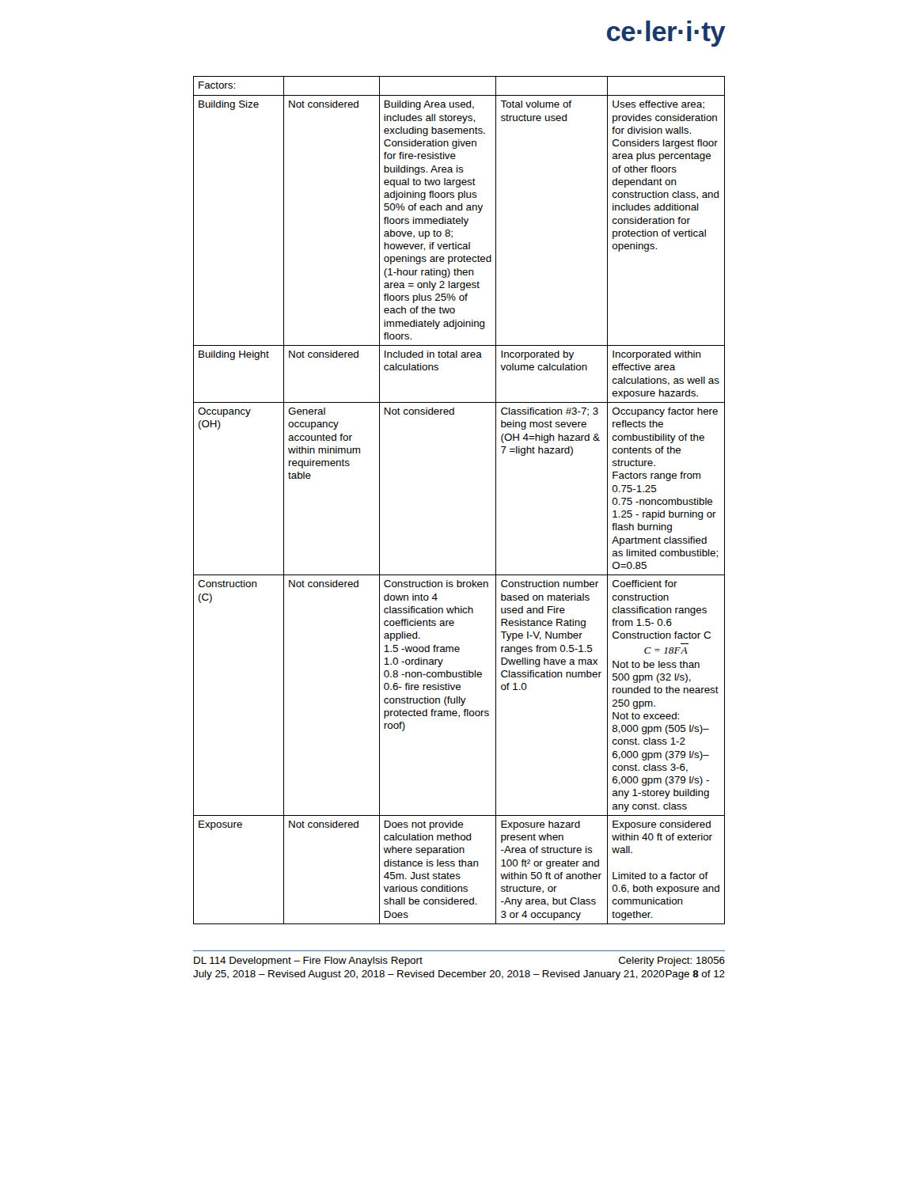ce·ler·i·ty
| Factors: | | | | |
| Building Size | Not considered | Building Area used, includes all storeys, excluding basements. Consideration given for fire-resistive buildings. Area is equal to two largest adjoining floors plus 50% of each and any floors immediately above, up to 8; however, if vertical openings are protected (1-hour rating) then area = only 2 largest floors plus 25% of each of the two immediately adjoining floors. | Total volume of structure used | Uses effective area; provides consideration for division walls. Considers largest floor area plus percentage of other floors dependant on construction class, and includes additional consideration for protection of vertical openings. |
| Building Height | Not considered | Included in total area calculations | Incorporated by volume calculation | Incorporated within effective area calculations, as well as exposure hazards. |
| Occupancy (OH) | General occupancy accounted for within minimum requirements table | Not considered | Classification #3-7; 3 being most severe (OH 4=high hazard & 7 =light hazard) | Occupancy factor here reflects the combustibility of the contents of the structure. Factors range from 0.75-1.25 0.75 -noncombustible 1.25 - rapid burning or flash burning Apartment classified as limited combustible; O=0.85 |
| Construction (C) | Not considered | Construction is broken down into 4 classification which coefficients are applied. 1.5 -wood frame 1.0 -ordinary 0.8 -non-combustible 0.6- fire resistive construction (fully protected frame, floors roof) | Construction number based on materials used and Fire Resistance Rating Type I-V, Number ranges from 0.5-1.5 Dwelling have a max Classification number of 1.0 | Coefficient for construction classification ranges from 1.5- 0.6 Construction factor C C = 18F A Not to be less than 500 gpm (32 l/s), rounded to the nearest 250 gpm. Not to exceed: 8,000 gpm (505 l/s)– const. class 1-2 6,000 gpm (379 l/s)– const. class 3-6, 6,000 gpm (379 l/s) - any 1-storey building any const. class |
| Exposure | Not considered | Does not provide calculation method where separation distance is less than 45m. Just states various conditions shall be considered. Does | Exposure hazard present when -Area of structure is 100 ft² or greater and within 50 ft of another structure, or -Any area, but Class 3 or 4 occupancy | Exposure considered within 40 ft of exterior wall. Limited to a factor of 0.6, both exposure and communication together. |
DL 114 Development – Fire Flow Anaylsis Report Celerity Project: 18056
July 25, 2018 – Revised August 20, 2018 – Revised December 20, 2018 – Revised January 21, 2020 Page 8 of 12